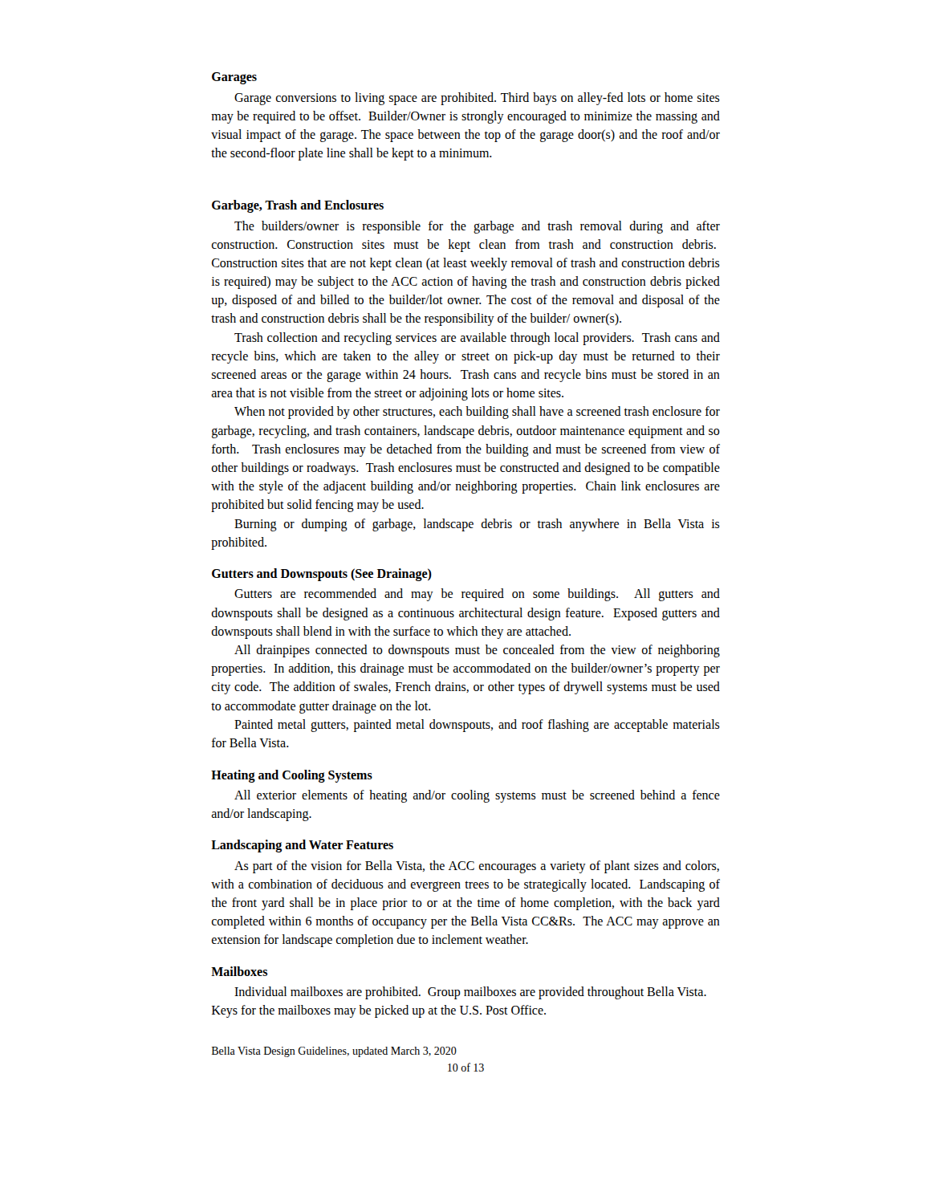Garages
Garage conversions to living space are prohibited. Third bays on alley-fed lots or home sites may be required to be offset. Builder/Owner is strongly encouraged to minimize the massing and visual impact of the garage. The space between the top of the garage door(s) and the roof and/or the second-floor plate line shall be kept to a minimum.
Garbage, Trash and Enclosures
The builders/owner is responsible for the garbage and trash removal during and after construction. Construction sites must be kept clean from trash and construction debris. Construction sites that are not kept clean (at least weekly removal of trash and construction debris is required) may be subject to the ACC action of having the trash and construction debris picked up, disposed of and billed to the builder/lot owner. The cost of the removal and disposal of the trash and construction debris shall be the responsibility of the builder/ owner(s).
Trash collection and recycling services are available through local providers. Trash cans and recycle bins, which are taken to the alley or street on pick-up day must be returned to their screened areas or the garage within 24 hours. Trash cans and recycle bins must be stored in an area that is not visible from the street or adjoining lots or home sites.
When not provided by other structures, each building shall have a screened trash enclosure for garbage, recycling, and trash containers, landscape debris, outdoor maintenance equipment and so forth. Trash enclosures may be detached from the building and must be screened from view of other buildings or roadways. Trash enclosures must be constructed and designed to be compatible with the style of the adjacent building and/or neighboring properties. Chain link enclosures are prohibited but solid fencing may be used.
Burning or dumping of garbage, landscape debris or trash anywhere in Bella Vista is prohibited.
Gutters and Downspouts (See Drainage)
Gutters are recommended and may be required on some buildings. All gutters and downspouts shall be designed as a continuous architectural design feature. Exposed gutters and downspouts shall blend in with the surface to which they are attached.
All drainpipes connected to downspouts must be concealed from the view of neighboring properties. In addition, this drainage must be accommodated on the builder/owner’s property per city code. The addition of swales, French drains, or other types of drywell systems must be used to accommodate gutter drainage on the lot.
Painted metal gutters, painted metal downspouts, and roof flashing are acceptable materials for Bella Vista.
Heating and Cooling Systems
All exterior elements of heating and/or cooling systems must be screened behind a fence and/or landscaping.
Landscaping and Water Features
As part of the vision for Bella Vista, the ACC encourages a variety of plant sizes and colors, with a combination of deciduous and evergreen trees to be strategically located. Landscaping of the front yard shall be in place prior to or at the time of home completion, with the back yard completed within 6 months of occupancy per the Bella Vista CC&Rs. The ACC may approve an extension for landscape completion due to inclement weather.
Mailboxes
Individual mailboxes are prohibited. Group mailboxes are provided throughout Bella Vista.
Keys for the mailboxes may be picked up at the U.S. Post Office.
Bella Vista Design Guidelines, updated March 3, 2020
10 of 13